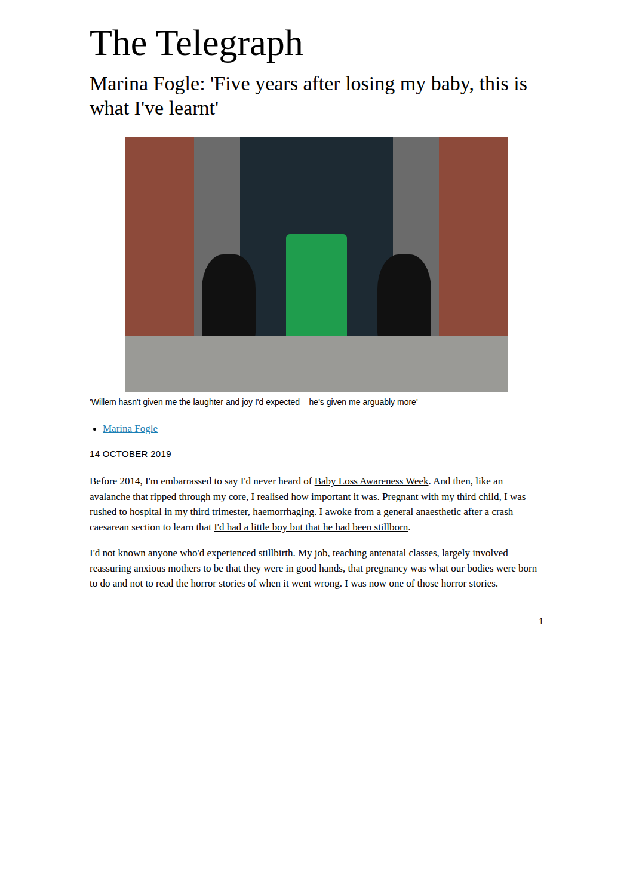The Telegraph
Marina Fogle: 'Five years after losing my baby, this is what I've learnt'
'Willem hasn't given me the laughter and joy I'd expected – he's given me arguably more'
Marina Fogle
14 OCTOBER 2019
Before 2014, I'm embarrassed to say I'd never heard of Baby Loss Awareness Week. And then, like an avalanche that ripped through my core, I realised how important it was. Pregnant with my third child, I was rushed to hospital in my third trimester, haemorrhaging. I awoke from a general anaesthetic after a crash caesarean section to learn that I'd had a little boy but that he had been stillborn.
I'd not known anyone who'd experienced stillbirth. My job, teaching antenatal classes, largely involved reassuring anxious mothers to be that they were in good hands, that pregnancy was what our bodies were born to do and not to read the horror stories of when it went wrong. I was now one of those horror stories.
1